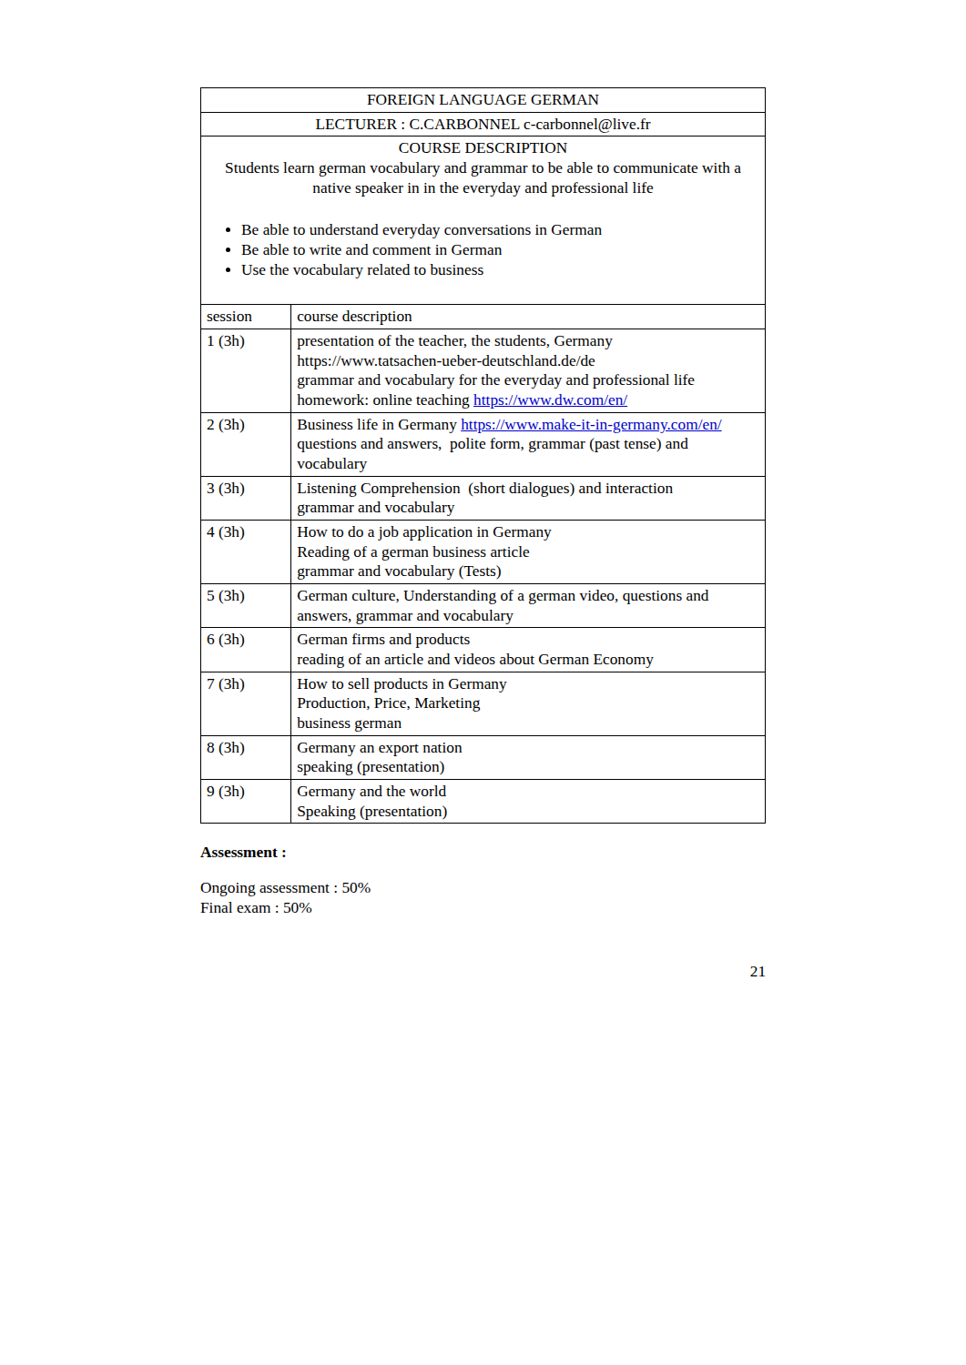| FOREIGN LANGUAGE GERMAN |
| LECTURER : C.CARBONNEL c-carbonnel@live.fr |
| COURSE DESCRIPTION Students learn german vocabulary and grammar to be able to communicate with a native speaker in in the everyday and professional life Be able to understand everyday conversations in German Be able to write and comment in German Use the vocabulary related to business |
| session | course description |
| 1 (3h) | presentation of the teacher, the students, Germany https://www.tatsachen-ueber-deutschland.de/de grammar and vocabulary for the everyday and professional life homework: online teaching https://www.dw.com/en/ |
| 2 (3h) | Business life in Germany https://www.make-it-in-germany.com/en/ questions and answers, polite form, grammar (past tense) and vocabulary |
| 3 (3h) | Listening Comprehension (short dialogues) and interaction grammar and vocabulary |
| 4 (3h) | How to do a job application in Germany Reading of a german business article grammar and vocabulary (Tests) |
| 5 (3h) | German culture, Understanding of a german video, questions and answers, grammar and vocabulary |
| 6 (3h) | German firms and products reading of an article and videos about German Economy |
| 7 (3h) | How to sell products in Germany Production, Price, Marketing business german |
| 8 (3h) | Germany an export nation speaking (presentation) |
| 9 (3h) | Germany and the world Speaking (presentation) |
Assessment :
Ongoing assessment : 50%
Final exam : 50%
21